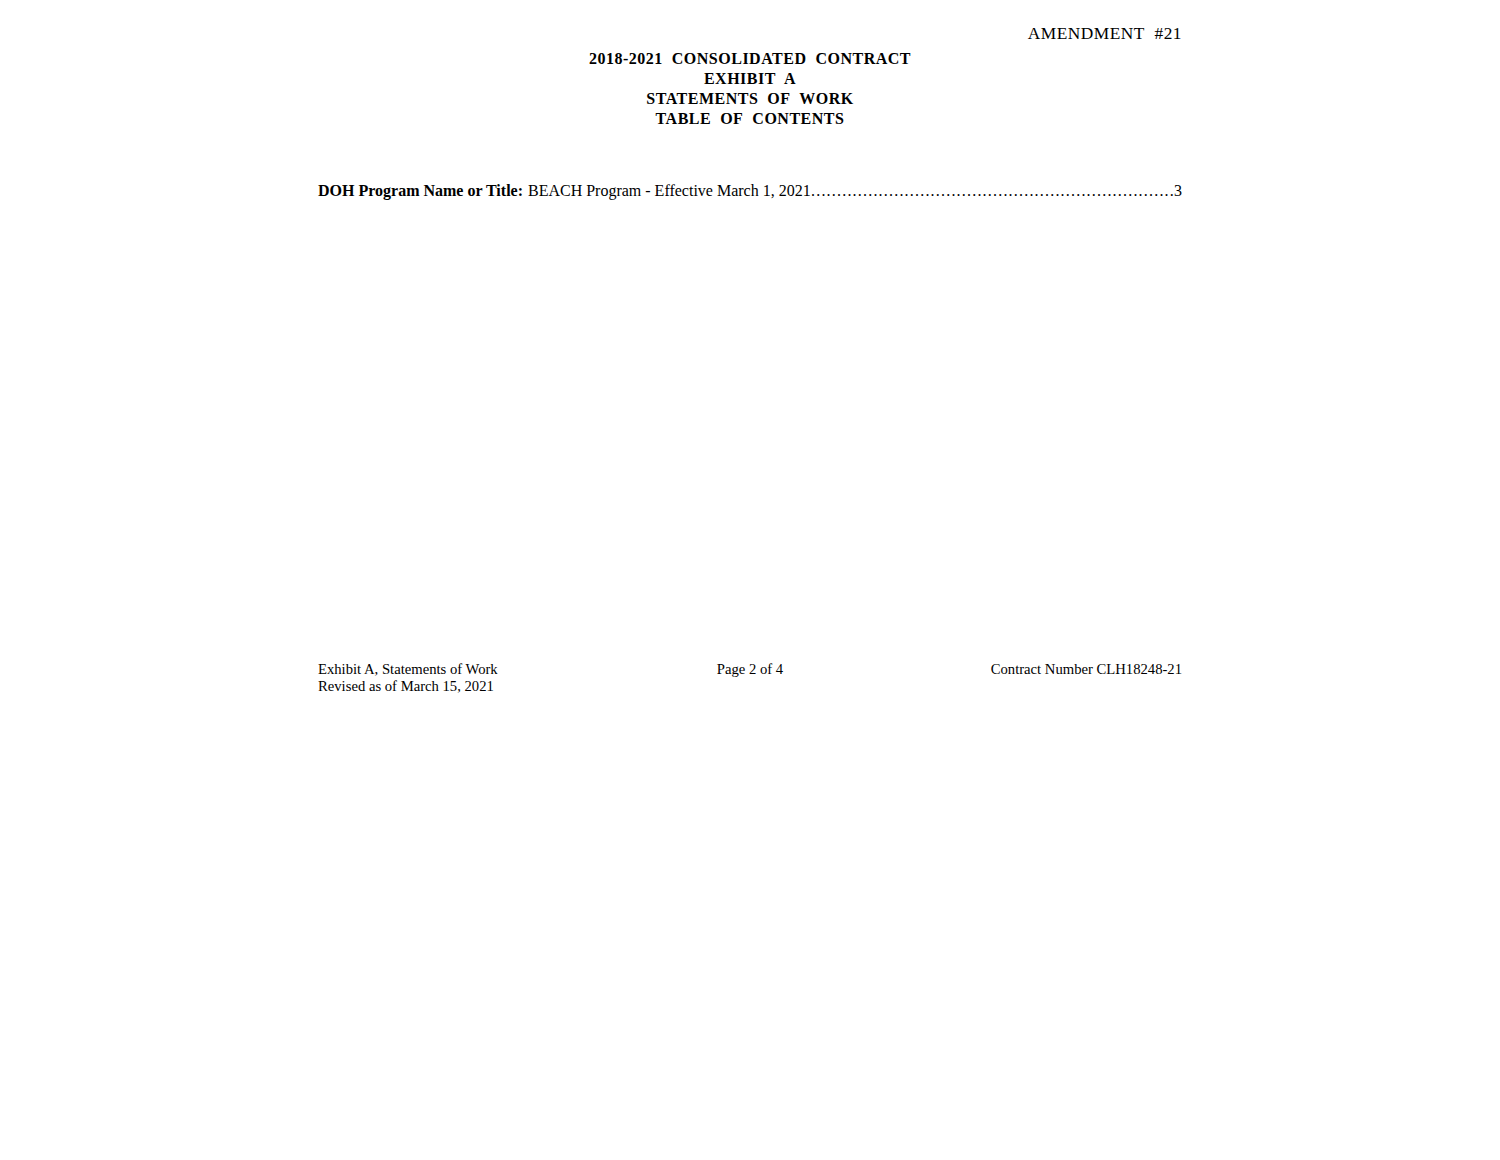AMENDMENT #21
2018-2021 CONSOLIDATED CONTRACT
EXHIBIT A
STATEMENTS OF WORK
TABLE OF CONTENTS
DOH Program Name or Title: BEACH Program - Effective March 1, 2021 .................................................................................................................................................. 3
Exhibit A, Statements of Work
Revised as of March 15, 2021
Page 2 of 4
Contract Number CLH18248-21